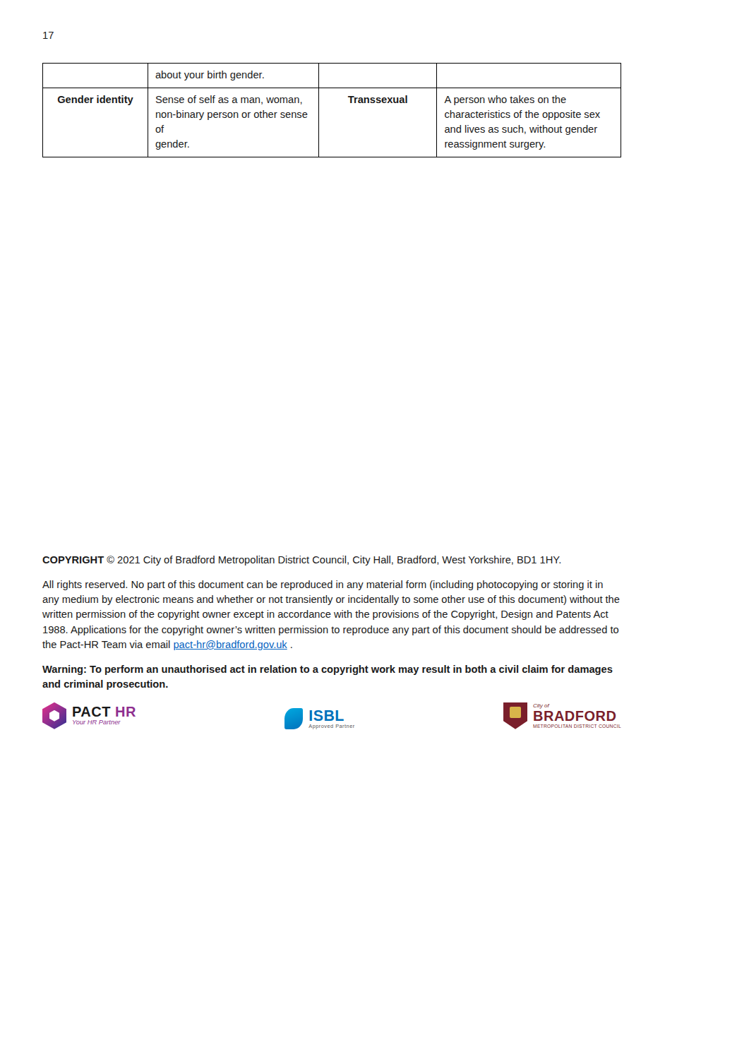17
| | about your birth gender. | | |
| Gender identity | Sense of self as a man, woman, non-binary person or other sense of gender. | Transsexual | A person who takes on the characteristics of the opposite sex and lives as such, without gender reassignment surgery. |
COPYRIGHT © 2021 City of Bradford Metropolitan District Council, City Hall, Bradford, West Yorkshire, BD1 1HY.
All rights reserved. No part of this document can be reproduced in any material form (including photocopying or storing it in any medium by electronic means and whether or not transiently or incidentally to some other use of this document) without the written permission of the copyright owner except in accordance with the provisions of the Copyright, Design and Patents Act 1988. Applications for the copyright owner’s written permission to reproduce any part of this document should be addressed to the Pact-HR Team via email pact-hr@bradford.gov.uk .
Warning: To perform an unauthorised act in relation to a copyright work may result in both a civil claim for damages and criminal prosecution.
PACT HR
Your HR Partner
ISBL
Approved Partner
City of
BRADFORD
METROPOLITAN DISTRICT COUNCIL